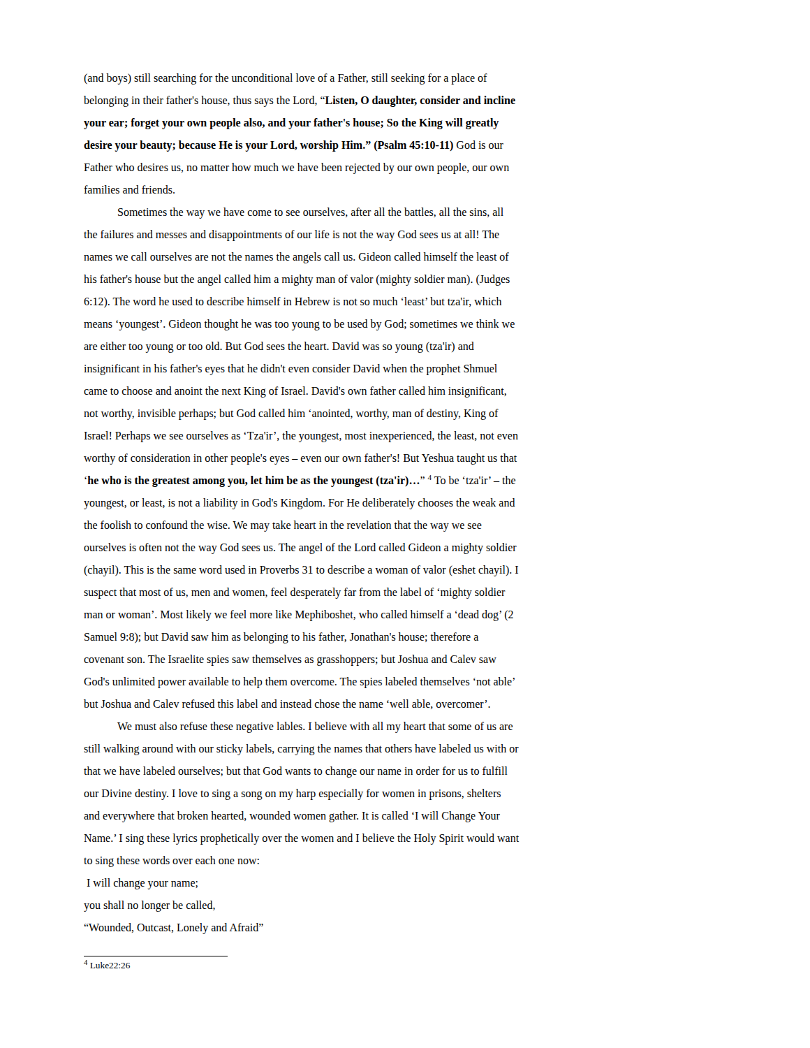(and boys) still searching for the unconditional love of a Father, still seeking for a place of belonging in their father's house, thus says the Lord, “Listen, O daughter, consider and incline your ear; forget your own people also, and your father's house; So the King will greatly desire your beauty; because He is your Lord, worship Him.” (Psalm 45:10-11) God is our Father who desires us, no matter how much we have been rejected by our own people, our own families and friends.
Sometimes the way we have come to see ourselves, after all the battles, all the sins, all the failures and messes and disappointments of our life is not the way God sees us at all! The names we call ourselves are not the names the angels call us. Gideon called himself the least of his father's house but the angel called him a mighty man of valor (mighty soldier man). (Judges 6:12). The word he used to describe himself in Hebrew is not so much ‘least’ but tza'ir, which means ‘youngest’. Gideon thought he was too young to be used by God; sometimes we think we are either too young or too old. But God sees the heart. David was so young (tza'ir) and insignificant in his father's eyes that he didn't even consider David when the prophet Shmuel came to choose and anoint the next King of Israel. David's own father called him insignificant, not worthy, invisible perhaps; but God called him ‘anointed, worthy, man of destiny, King of Israel! Perhaps we see ourselves as ‘Tza'ir’, the youngest, most inexperienced, the least, not even worthy of consideration in other people's eyes – even our own father's! But Yeshua taught us that ‘he who is the greatest among you, let him be as the youngest (tza'ir)…” 4 To be ‘tza'ir’ – the youngest, or least, is not a liability in God's Kingdom. For He deliberately chooses the weak and the foolish to confound the wise. We may take heart in the revelation that the way we see ourselves is often not the way God sees us. The angel of the Lord called Gideon a mighty soldier (chayil). This is the same word used in Proverbs 31 to describe a woman of valor (eshet chayil). I suspect that most of us, men and women, feel desperately far from the label of ‘mighty soldier man or woman’. Most likely we feel more like Mephiboshet, who called himself a ‘dead dog’ (2 Samuel 9:8); but David saw him as belonging to his father, Jonathan's house; therefore a covenant son. The Israelite spies saw themselves as grasshoppers; but Joshua and Calev saw God's unlimited power available to help them overcome. The spies labeled themselves ‘not able’ but Joshua and Calev refused this label and instead chose the name ‘well able, overcomer’.
We must also refuse these negative lables. I believe with all my heart that some of us are still walking around with our sticky labels, carrying the names that others have labeled us with or that we have labeled ourselves; but that God wants to change our name in order for us to fulfill our Divine destiny. I love to sing a song on my harp especially for women in prisons, shelters and everywhere that broken hearted, wounded women gather. It is called ‘I will Change Your Name.’ I sing these lyrics prophetically over the women and I believe the Holy Spirit would want to sing these words over each one now:
I will change your name;
you shall no longer be called,
“Wounded, Outcast, Lonely and Afraid”
4 Luke22:26